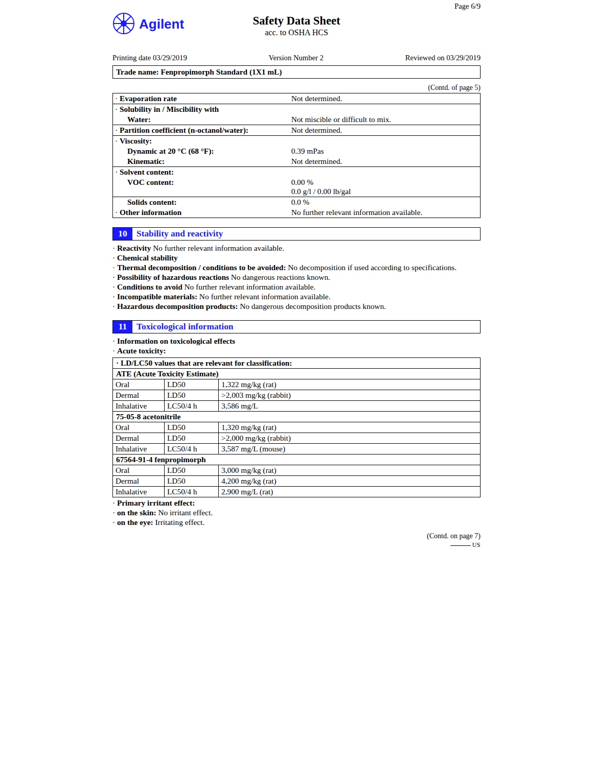Page 6/9
Agilent
Safety Data Sheet
acc. to OSHA HCS
Printing date 03/29/2019
Version Number 2
Reviewed on 03/29/2019
Trade name: Fenpropimorph Standard (1X1 mL)
(Contd. of page 5)
| · Evaporation rate | Not determined. |
| · Solubility in / Miscibility with | |
| Water: | Not miscible or difficult to mix. |
| · Partition coefficient (n-octanol/water): | Not determined. |
| · Viscosity: | |
| Dynamic at 20 °C (68 °F): | 0.39 mPas |
| Kinematic: | Not determined. |
| · Solvent content: | |
| VOC content: | 0.00 % 0.0 g/l / 0.00 lb/gal |
| Solids content: | 0.0 % |
| · Other information | No further relevant information available. |
10
Stability and reactivity
· Reactivity No further relevant information available.
· Chemical stability
· Thermal decomposition / conditions to be avoided: No decomposition if used according to specifications.
· Possibility of hazardous reactions No dangerous reactions known.
· Conditions to avoid No further relevant information available.
· Incompatible materials: No further relevant information available.
· Hazardous decomposition products: No dangerous decomposition products known.
11
Toxicological information
· Information on toxicological effects
· Acute toxicity:
· LD/LC50 values that are relevant for classification:
ATE (Acute Toxicity Estimate)
| Oral | LD50 | 1,322 mg/kg (rat) |
| Dermal | LD50 | >2,003 mg/kg (rabbit) |
| Inhalative | LC50/4 h | 3,586 mg/L |
75-05-8 acetonitrile
| Oral | LD50 | 1,320 mg/kg (rat) |
| Dermal | LD50 | >2,000 mg/kg (rabbit) |
| Inhalative | LC50/4 h | 3,587 mg/L (mouse) |
67564-91-4 fenpropimorph
| Oral | LD50 | 3,000 mg/kg (rat) |
| Dermal | LD50 | 4,200 mg/kg (rat) |
| Inhalative | LC50/4 h | 2,900 mg/L (rat) |
· Primary irritant effect:
· on the skin: No irritant effect.
· on the eye: Irritating effect.
(Contd. on page 7)
US